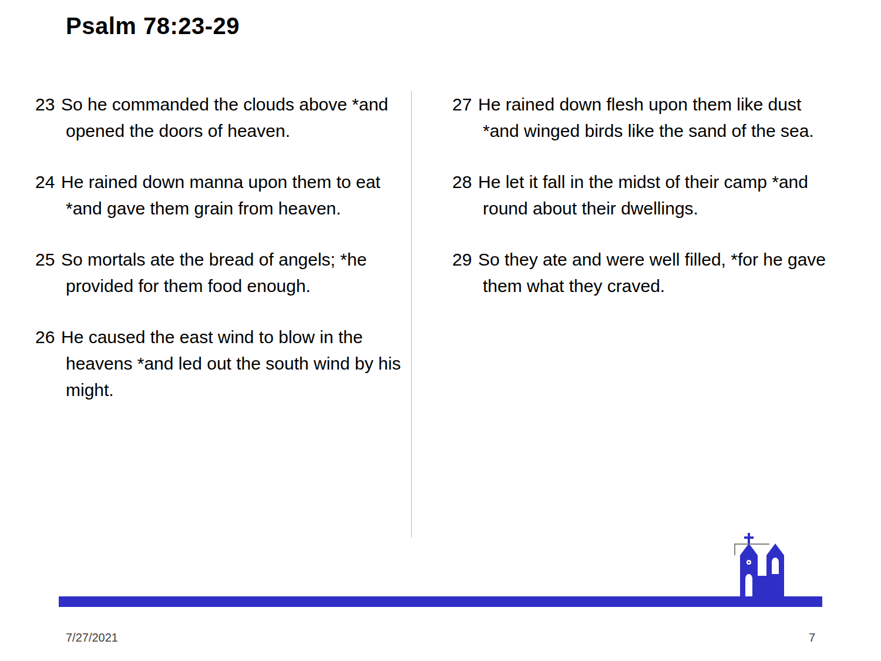Psalm 78:23-29
23 So he commanded the clouds above *and opened the doors of heaven.
24 He rained down manna upon them to eat *and gave them grain from heaven.
25 So mortals ate the bread of angels; *he provided for them food enough.
26 He caused the east wind to blow in the heavens *and led out the south wind by his might.
27 He rained down flesh upon them like dust *and winged birds like the sand of the sea.
28 He let it fall in the midst of their camp *and round about their dwellings.
29 So they ate and were well filled, *for he gave them what they craved.
7/27/2021
7